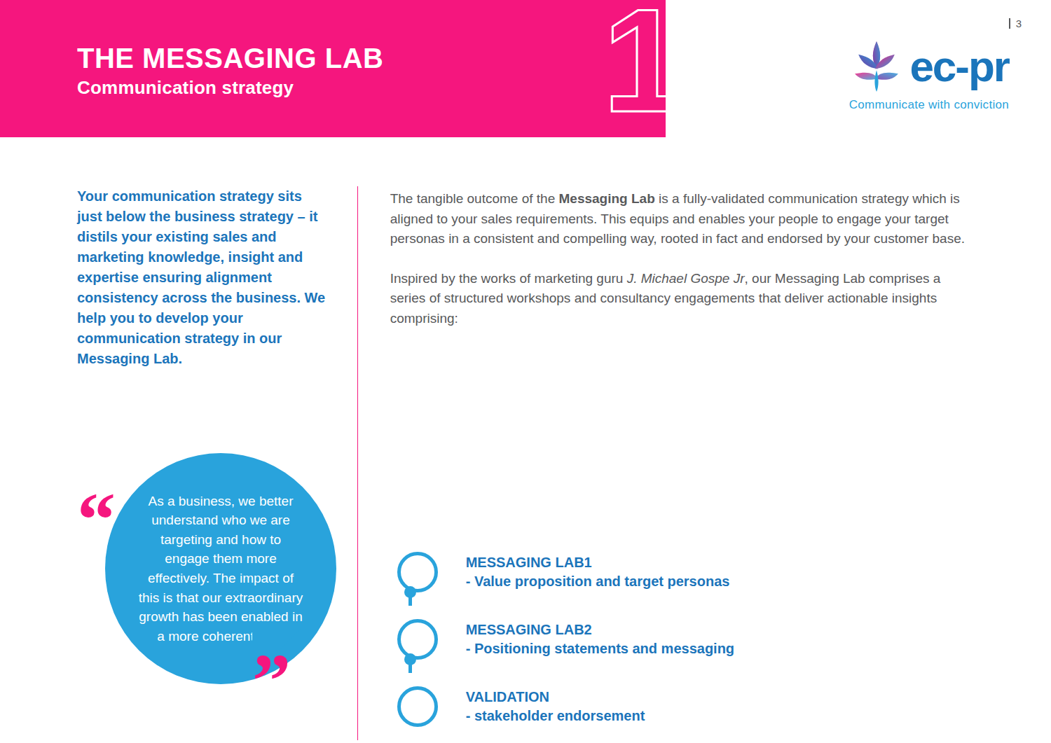THE MESSAGING LAB
Communication strategy
1
3
ec-pr
Communicate with conviction
Your communication strategy sits just below the business strategy – it distils your existing sales and marketing knowledge, insight and expertise ensuring alignment consistency across the business. We help you to develop your communication strategy in our Messaging Lab.
“
As a business, we better understand who we are targeting and how to engage them more effectively. The impact of this is that our extraordinary growth has been enabled in a more coherent way.
”
The tangible outcome of the Messaging Lab is a fully-validated communication strategy which is aligned to your sales requirements. This equips and enables your people to engage your target personas in a consistent and compelling way, rooted in fact and endorsed by your customer base.
Inspired by the works of marketing guru J. Michael Gospe Jr, our Messaging Lab comprises a series of structured workshops and consultancy engagements that deliver actionable insights comprising:
MESSAGING LAB1
- Value proposition and target personas
MESSAGING LAB2
- Positioning statements and messaging
VALIDATION
- stakeholder endorsement